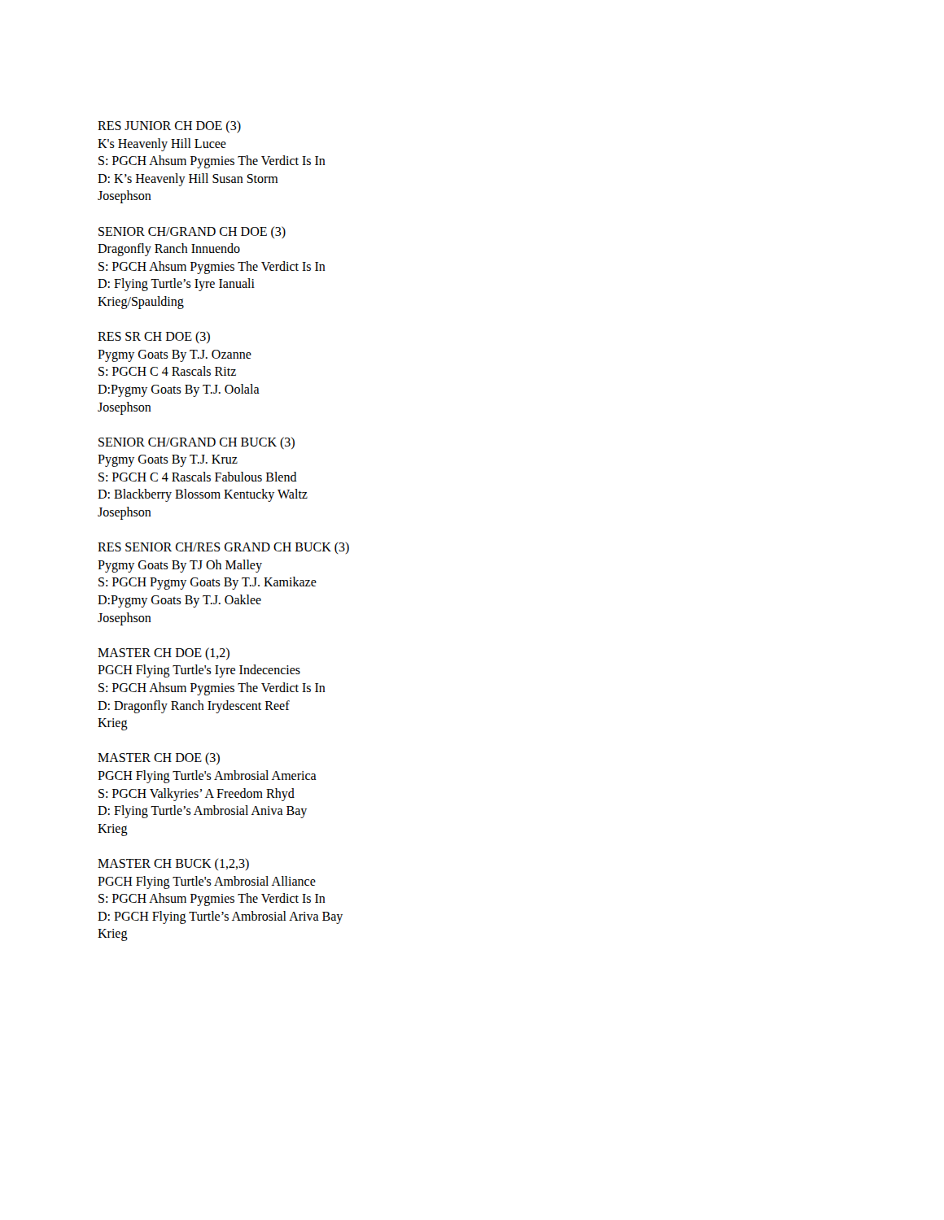RES JUNIOR CH DOE (3)
K's Heavenly Hill Lucee
S: PGCH Ahsum Pygmies The Verdict Is In
D: K’s Heavenly Hill Susan Storm
Josephson
SENIOR CH/GRAND CH DOE (3)
Dragonfly Ranch Innuendo
S: PGCH Ahsum Pygmies The Verdict Is In
D: Flying Turtle’s Iyre Ianuali
Krieg/Spaulding
RES SR CH DOE (3)
Pygmy Goats By T.J. Ozanne
S: PGCH C 4 Rascals Ritz
D:Pygmy Goats By T.J. Oolala
Josephson
SENIOR CH/GRAND CH BUCK (3)
Pygmy Goats By T.J. Kruz
S: PGCH C 4 Rascals Fabulous Blend
D: Blackberry Blossom Kentucky Waltz
Josephson
RES SENIOR CH/RES GRAND CH BUCK (3)
Pygmy Goats By TJ Oh Malley
S: PGCH Pygmy Goats By T.J. Kamikaze
D:Pygmy Goats By T.J. Oaklee
Josephson
MASTER CH DOE (1,2)
PGCH Flying Turtle's Iyre Indecencies
S: PGCH Ahsum Pygmies The Verdict Is In
D: Dragonfly Ranch Irydescent Reef
Krieg
MASTER CH DOE (3)
PGCH Flying Turtle's Ambrosial America
S: PGCH Valkyries’ A Freedom Rhyd
D: Flying Turtle’s Ambrosial Aniva Bay
Krieg
MASTER CH BUCK (1,2,3)
PGCH Flying Turtle's Ambrosial Alliance
S: PGCH Ahsum Pygmies The Verdict Is In
D: PGCH Flying Turtle’s Ambrosial Ariva Bay
Krieg